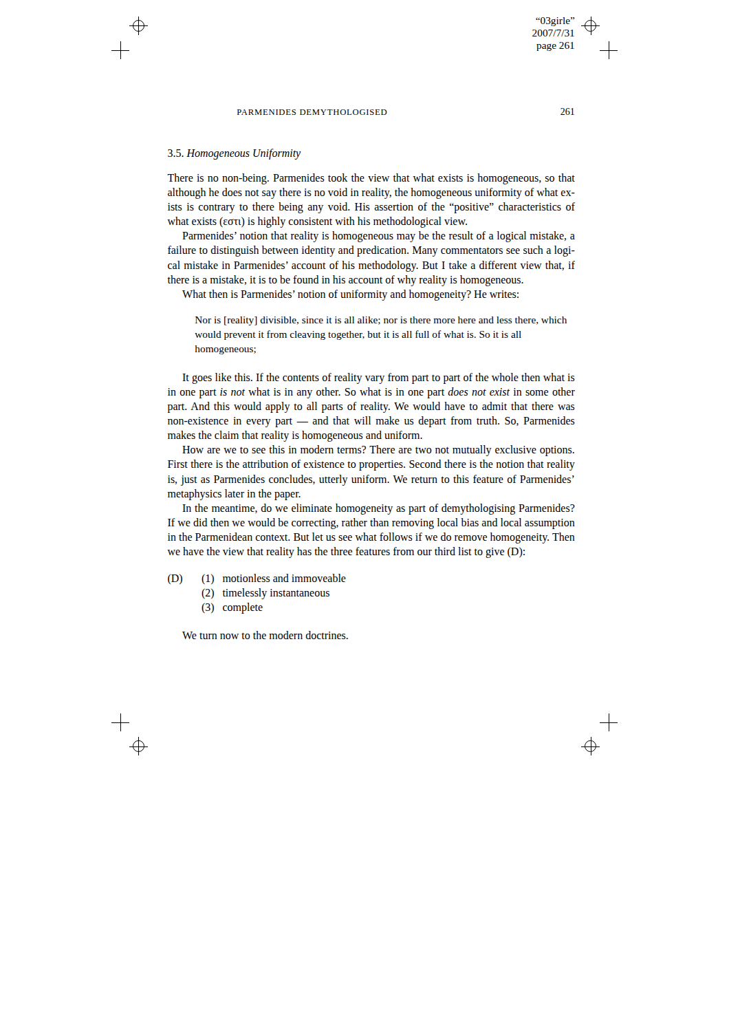“03girle”
2007/7/31
page 261
Parmenides Demythologised 261
3.5. Homogeneous Uniformity
There is no non-being. Parmenides took the view that what exists is homogeneous, so that although he does not say there is no void in reality, the homogeneous uniformity of what exists is contrary to there being any void. His assertion of the “positive” characteristics of what exists (εστι) is highly consistent with his methodological view.
Parmenides’ notion that reality is homogeneous may be the result of a logical mistake, a failure to distinguish between identity and predication. Many commentators see such a logical mistake in Parmenides’ account of his methodology. But I take a different view that, if there is a mistake, it is to be found in his account of why reality is homogeneous.
What then is Parmenides’ notion of uniformity and homogeneity? He writes:
Nor is [reality] divisible, since it is all alike; nor is there more here and less there, which would prevent it from cleaving together, but it is all full of what is. So it is all homogeneous;
It goes like this. If the contents of reality vary from part to part of the whole then what is in one part is not what is in any other. So what is in one part does not exist in some other part. And this would apply to all parts of reality. We would have to admit that there was non-existence in every part — and that will make us depart from truth. So, Parmenides makes the claim that reality is homogeneous and uniform.
How are we to see this in modern terms? There are two not mutually exclusive options. First there is the attribution of existence to properties. Second there is the notion that reality is, just as Parmenides concludes, utterly uniform. We return to this feature of Parmenides’ metaphysics later in the paper.
In the meantime, do we eliminate homogeneity as part of demythologising Parmenides? If we did then we would be correcting, rather than removing local bias and local assumption in the Parmenidean context. But let us see what follows if we do remove homogeneity. Then we have the view that reality has the three features from our third list to give (D):
(D)
(1) motionless and immoveable
(2) timelessly instantaneous
(3) complete
We turn now to the modern doctrines.